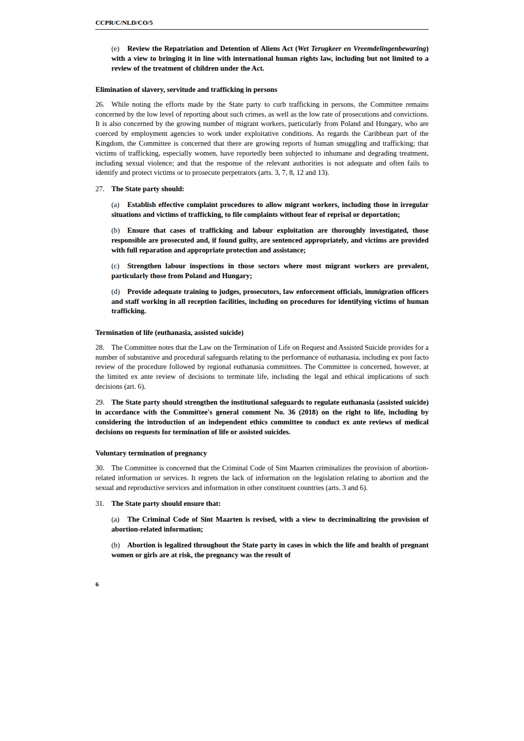CCPR/C/NLD/CO/5
(e) Review the Repatriation and Detention of Aliens Act (Wet Terugkeer en Vreemdelingenbewaring) with a view to bringing it in line with international human rights law, including but not limited to a review of the treatment of children under the Act.
Elimination of slavery, servitude and trafficking in persons
26. While noting the efforts made by the State party to curb trafficking in persons, the Committee remains concerned by the low level of reporting about such crimes, as well as the low rate of prosecutions and convictions. It is also concerned by the growing number of migrant workers, particularly from Poland and Hungary, who are coerced by employment agencies to work under exploitative conditions. As regards the Caribbean part of the Kingdom, the Committee is concerned that there are growing reports of human smuggling and trafficking; that victims of trafficking, especially women, have reportedly been subjected to inhumane and degrading treatment, including sexual violence; and that the response of the relevant authorities is not adequate and often fails to identify and protect victims or to prosecute perpetrators (arts. 3, 7, 8, 12 and 13).
27. The State party should:
(a) Establish effective complaint procedures to allow migrant workers, including those in irregular situations and victims of trafficking, to file complaints without fear of reprisal or deportation;
(b) Ensure that cases of trafficking and labour exploitation are thoroughly investigated, those responsible are prosecuted and, if found guilty, are sentenced appropriately, and victims are provided with full reparation and appropriate protection and assistance;
(c) Strengthen labour inspections in those sectors where most migrant workers are prevalent, particularly those from Poland and Hungary;
(d) Provide adequate training to judges, prosecutors, law enforcement officials, immigration officers and staff working in all reception facilities, including on procedures for identifying victims of human trafficking.
Termination of life (euthanasia, assisted suicide)
28. The Committee notes that the Law on the Termination of Life on Request and Assisted Suicide provides for a number of substantive and procedural safeguards relating to the performance of euthanasia, including ex post facto review of the procedure followed by regional euthanasia committees. The Committee is concerned, however, at the limited ex ante review of decisions to terminate life, including the legal and ethical implications of such decisions (art. 6).
29. The State party should strengthen the institutional safeguards to regulate euthanasia (assisted suicide) in accordance with the Committee's general comment No. 36 (2018) on the right to life, including by considering the introduction of an independent ethics committee to conduct ex ante reviews of medical decisions on requests for termination of life or assisted suicides.
Voluntary termination of pregnancy
30. The Committee is concerned that the Criminal Code of Sint Maarten criminalizes the provision of abortion-related information or services. It regrets the lack of information on the legislation relating to abortion and the sexual and reproductive services and information in other constituent countries (arts. 3 and 6).
31. The State party should ensure that:
(a) The Criminal Code of Sint Maarten is revised, with a view to decriminalizing the provision of abortion-related information;
(b) Abortion is legalized throughout the State party in cases in which the life and health of pregnant women or girls are at risk, the pregnancy was the result of
6